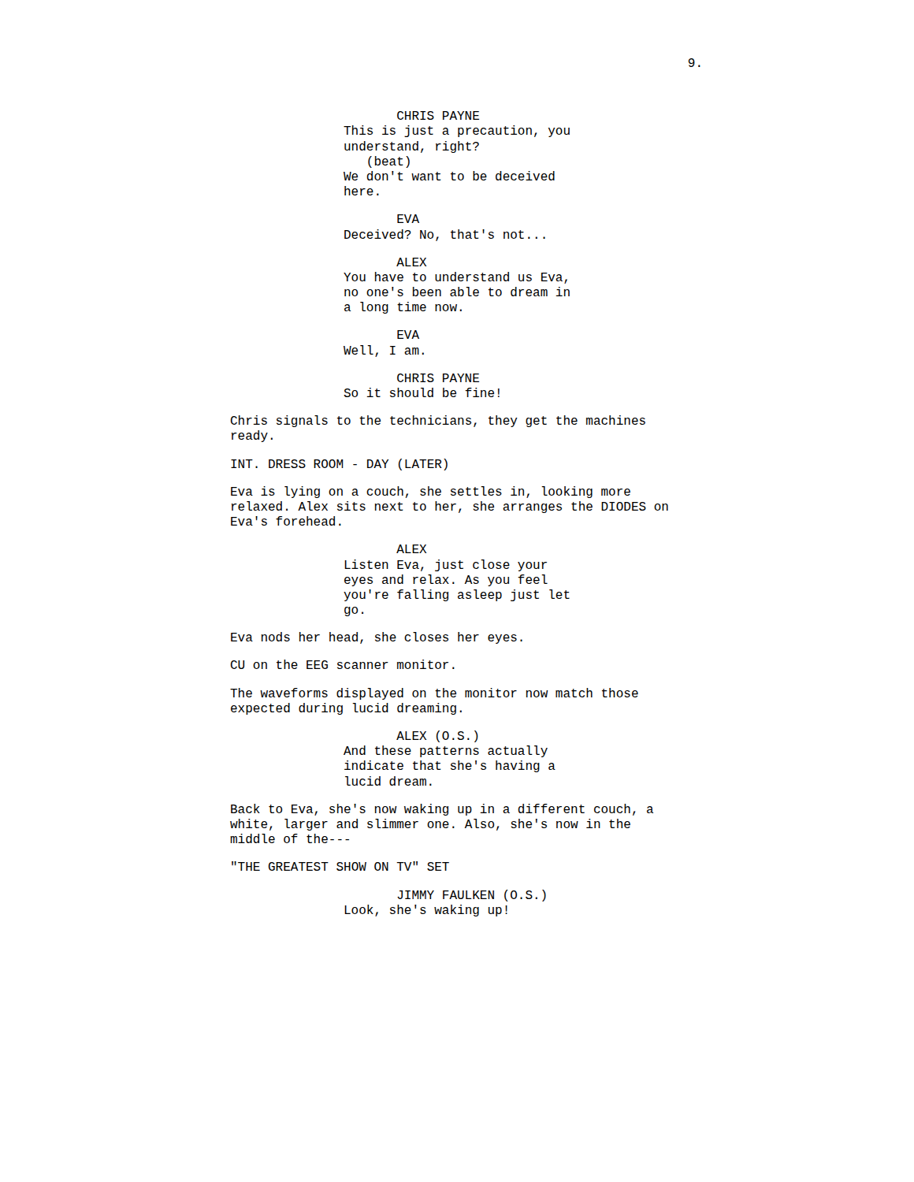9.
CHRIS PAYNE
This is just a precaution, you understand, right?
(beat)
We don't want to be deceived here.
EVA
Deceived? No, that's not...
ALEX
You have to understand us Eva, no one's been able to dream in a long time now.
EVA
Well, I am.
CHRIS PAYNE
So it should be fine!
Chris signals to the technicians, they get the machines ready.
INT. DRESS ROOM - DAY (LATER)
Eva is lying on a couch, she settles in, looking more relaxed. Alex sits next to her, she arranges the DIODES on Eva's forehead.
ALEX
Listen Eva, just close your eyes and relax. As you feel you're falling asleep just let go.
Eva nods her head, she closes her eyes.
CU on the EEG scanner monitor.
The waveforms displayed on the monitor now match those expected during lucid dreaming.
ALEX (O.S.)
And these patterns actually indicate that she's having a lucid dream.
Back to Eva, she's now waking up in a different couch, a white, larger and slimmer one. Also, she's now in the middle of the---
"THE GREATEST SHOW ON TV" SET
JIMMY FAULKEN (O.S.)
Look, she's waking up!